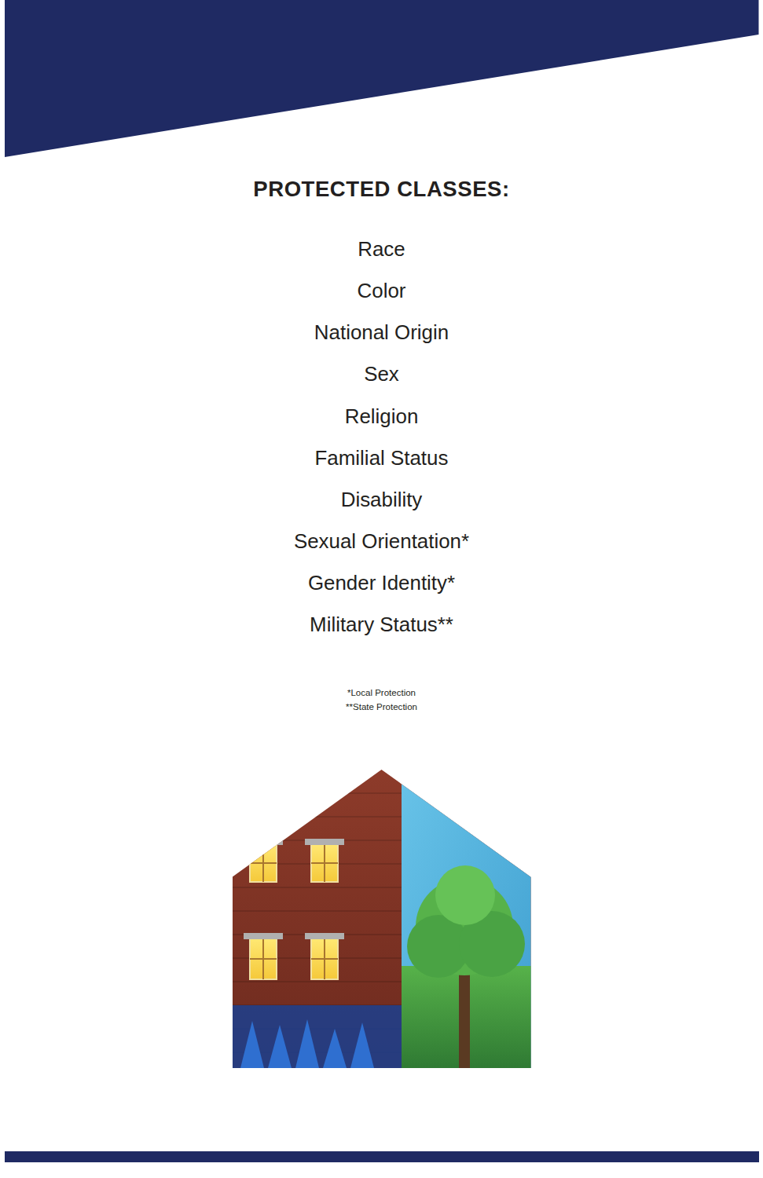Protected Classes:
Race
Color
National Origin
Sex
Religion
Familial Status
Disability
Sexual Orientation*
Gender Identity*
Military Status**
*Local Protection
**State Protection